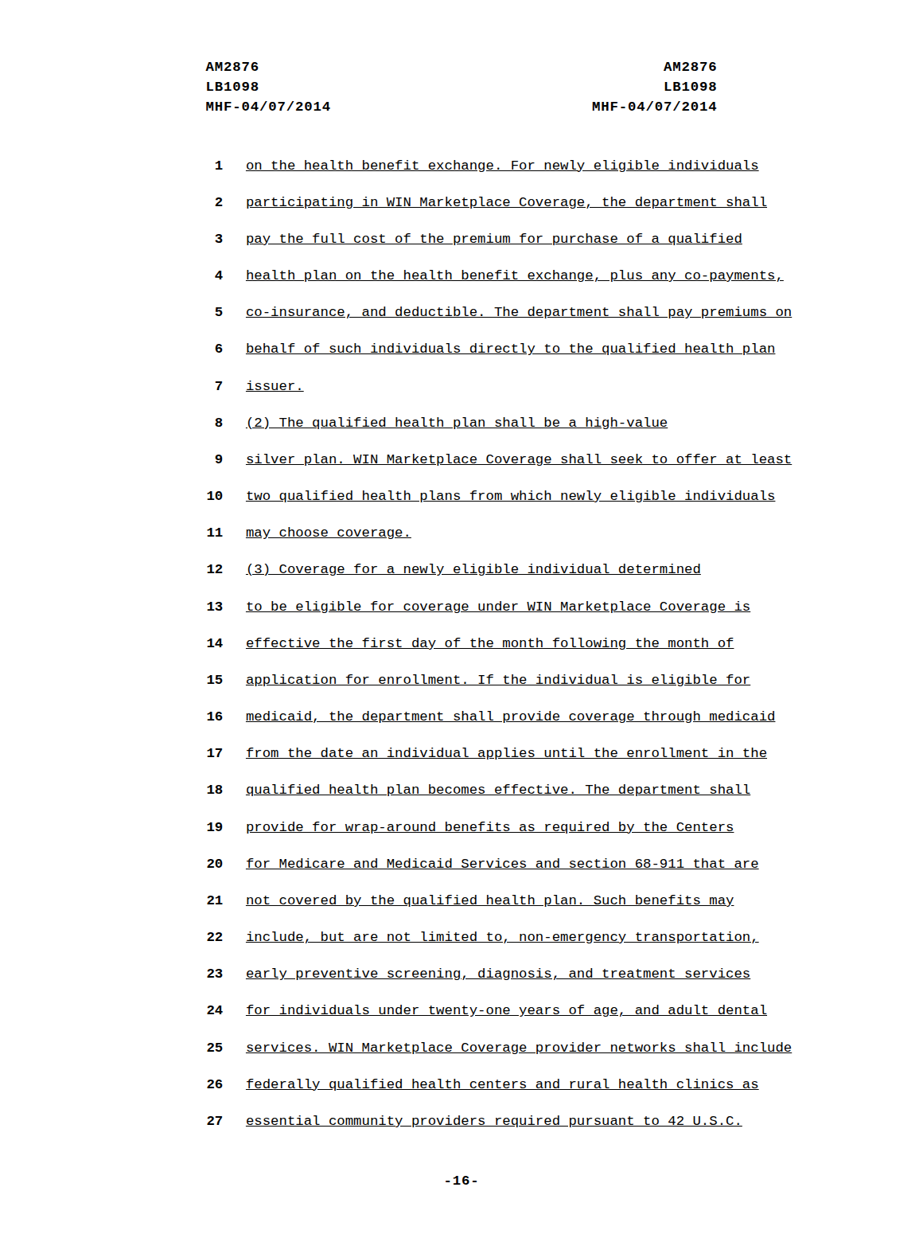| AM2876 | AM2876 |
| LB1098 | LB1098 |
| MHF-04/07/2014 | MHF-04/07/2014 |
| 1 | on the health benefit exchange. For newly eligible individuals |
| 2 | participating in WIN Marketplace Coverage, the department shall |
| 3 | pay the full cost of the premium for purchase of a qualified |
| 4 | health plan on the health benefit exchange, plus any co-payments, |
| 5 | co-insurance, and deductible. The department shall pay premiums on |
| 6 | behalf of such individuals directly to the qualified health plan |
| 7 | issuer. |
| 8 | (2) The qualified health plan shall be a high-value |
| 9 | silver plan. WIN Marketplace Coverage shall seek to offer at least |
| 10 | two qualified health plans from which newly eligible individuals |
| 11 | may choose coverage. |
| 12 | (3) Coverage for a newly eligible individual determined |
| 13 | to be eligible for coverage under WIN Marketplace Coverage is |
| 14 | effective the first day of the month following the month of |
| 15 | application for enrollment. If the individual is eligible for |
| 16 | medicaid, the department shall provide coverage through medicaid |
| 17 | from the date an individual applies until the enrollment in the |
| 18 | qualified health plan becomes effective. The department shall |
| 19 | provide for wrap-around benefits as required by the Centers |
| 20 | for Medicare and Medicaid Services and section 68-911 that are |
| 21 | not covered by the qualified health plan. Such benefits may |
| 22 | include, but are not limited to, non-emergency transportation, |
| 23 | early preventive screening, diagnosis, and treatment services |
| 24 | for individuals under twenty-one years of age, and adult dental |
| 25 | services. WIN Marketplace Coverage provider networks shall include |
| 26 | federally qualified health centers and rural health clinics as |
| 27 | essential community providers required pursuant to 42 U.S.C. |
-16-